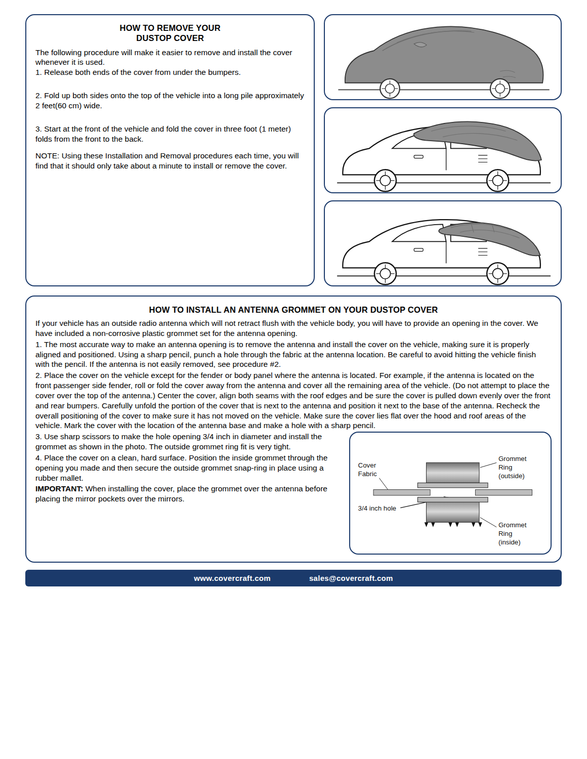HOW TO REMOVE YOUR
DUSTOP COVER
The following procedure will make it easier to remove and install the cover whenever it is used.
1. Release both ends of the cover from under the bumpers.
2. Fold up both sides onto the top of the vehicle into a long pile approximately 2 feet(60 cm) wide.
3. Start at the front of the vehicle and fold the cover in three foot (1 meter) folds from the front to the back.
NOTE: Using these Installation and Removal procedures each time, you will find that it should only take about a minute to install or remove the cover.
HOW TO INSTALL AN ANTENNA GROMMET ON YOUR DUSTOP COVER
If your vehicle has an outside radio antenna which will not retract flush with the vehicle body, you will have to provide an opening in the cover. We have included a non-corrosive plastic grommet set for the antenna opening.
1. The most accurate way to make an antenna opening is to remove the antenna and install the cover on the vehicle, making sure it is properly aligned and positioned. Using a sharp pencil, punch a hole through the fabric at the antenna location. Be careful to avoid hitting the vehicle finish with the pencil. If the antenna is not easily removed, see procedure #2.
2. Place the cover on the vehicle except for the fender or body panel where the antenna is located. For example, if the antenna is located on the front passenger side fender, roll or fold the cover away from the antenna and cover all the remaining area of the vehicle. (Do not attempt to place the cover over the top of the antenna.) Center the cover, align both seams with the roof edges and be sure the cover is pulled down evenly over the front and rear bumpers. Carefully unfold the portion of the cover that is next to the antenna and position it next to the base of the antenna. Recheck the overall positioning of the cover to make sure it has not moved on the vehicle. Make sure the cover lies flat over the hood and roof areas of the vehicle. Mark the cover with the location of the antenna base and make a hole with a sharp pencil.
3. Use sharp scissors to make the hole opening 3/4 inch in diameter and install the grommet as shown in the photo. The outside grommet ring fit is very tight.
4. Place the cover on a clean, hard surface. Position the inside grommet through the opening you made and then secure the outside grommet snap-ring in place using a rubber mallet.
IMPORTANT: When installing the cover, place the grommet over the antenna before placing the mirror pockets over the mirrors.
Cover Fabric Grommet Ring (outside) Grommet Ring (inside) 3/4 inch hole
www.covercraft.com sales@covercraft.com